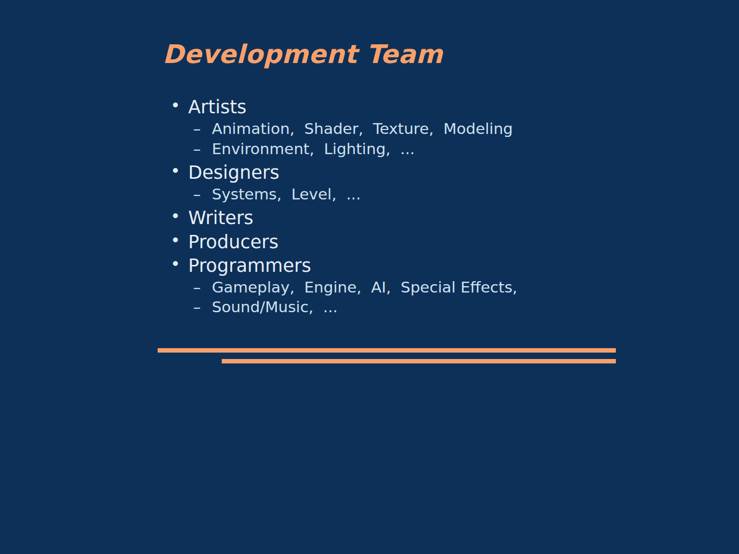Development Team
Artists
Animation, Shader, Texture, Modeling
Environment, Lighting, ...
Designers
Systems, Level, ...
Writers
Producers
Programmers
Gameplay, Engine, AI, Special Effects,
Sound/Music, ...